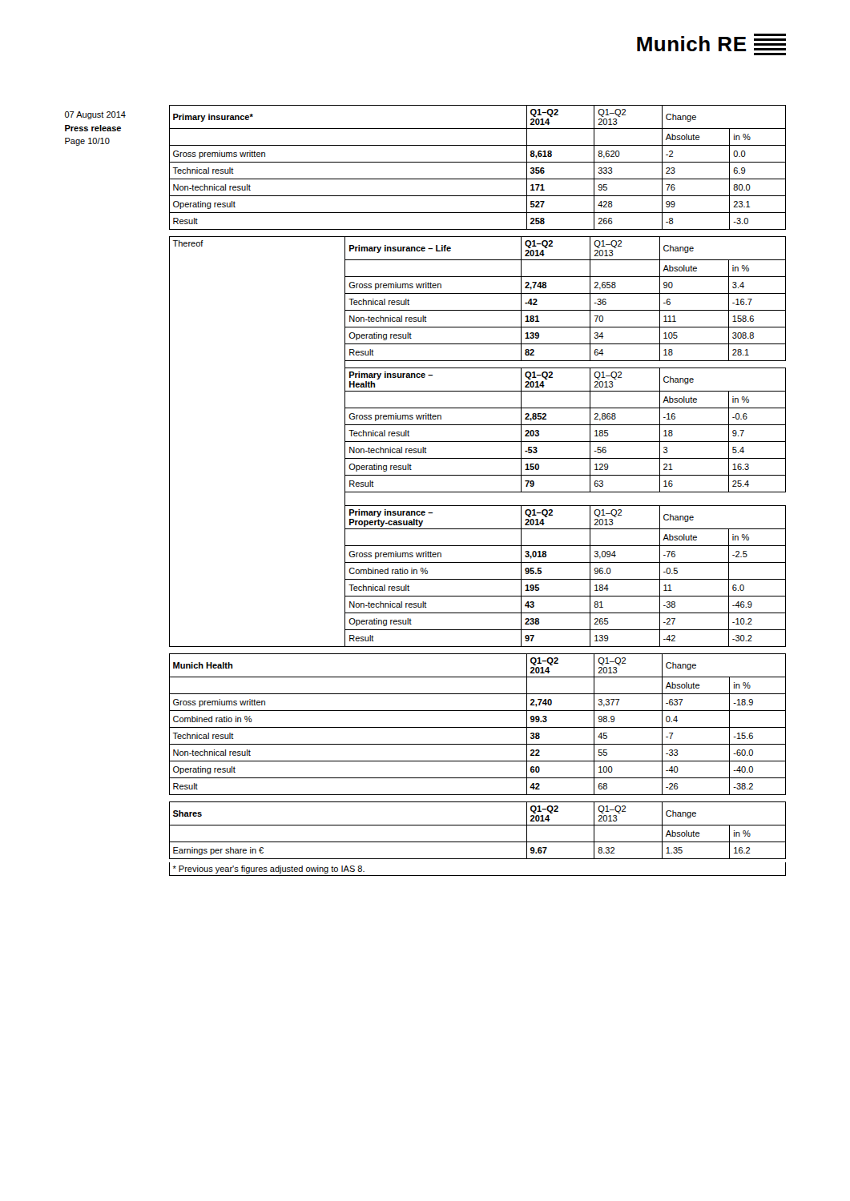Munich RE
07 August 2014
Press release
Page 10/10
| Primary insurance* | Q1–Q2 2014 | Q1–Q2 2013 | Change |
| | | | Absolute | in % |
| Gross premiums written | 8,618 | 8,620 | -2 | 0.0 |
| Technical result | 356 | 333 | 23 | 6.9 |
| Non-technical result | 171 | 95 | 76 | 80.0 |
| Operating result | 527 | 428 | 99 | 23.1 |
| Result | 258 | 266 | -8 | -3.0 |
| Thereof | Primary insurance – Life | Q1–Q2 2014 | Q1–Q2 2013 | Change |
| | | | Absolute | in % |
| Gross premiums written | 2,748 | 2,658 | 90 | 3.4 |
| Technical result | -42 | -36 | -6 | -16.7 |
| Non-technical result | 181 | 70 | 111 | 158.6 |
| Operating result | 139 | 34 | 105 | 308.8 |
| Result | 82 | 64 | 18 | 28.1 |
| Primary insurance – Health | Q1–Q2 2014 | Q1–Q2 2013 | Change |
| | | | Absolute | in % |
| Gross premiums written | 2,852 | 2,868 | -16 | -0.6 |
| Technical result | 203 | 185 | 18 | 9.7 |
| Non-technical result | -53 | -56 | 3 | 5.4 |
| Operating result | 150 | 129 | 21 | 16.3 |
| Result | 79 | 63 | 16 | 25.4 |
| Primary insurance – Property-casualty | Q1–Q2 2014 | Q1–Q2 2013 | Change |
| | | | Absolute | in % |
| Gross premiums written | 3,018 | 3,094 | -76 | -2.5 |
| Combined ratio in % | 95.5 | 96.0 | -0.5 | |
| Technical result | 195 | 184 | 11 | 6.0 |
| Non-technical result | 43 | 81 | -38 | -46.9 |
| Operating result | 238 | 265 | -27 | -10.2 |
| Result | 97 | 139 | -42 | -30.2 |
| Munich Health | Q1–Q2 2014 | Q1–Q2 2013 | Change |
| | | | Absolute | in % |
| Gross premiums written | 2,740 | 3,377 | -637 | -18.9 |
| Combined ratio in % | 99.3 | 98.9 | 0.4 | |
| Technical result | 38 | 45 | -7 | -15.6 |
| Non-technical result | 22 | 55 | -33 | -60.0 |
| Operating result | 60 | 100 | -40 | -40.0 |
| Result | 42 | 68 | -26 | -38.2 |
| Shares | Q1–Q2 2014 | Q1–Q2 2013 | Change |
| | | | Absolute | in % |
| Earnings per share in € | 9.67 | 8.32 | 1.35 | 16.2 |
* Previous year's figures adjusted owing to IAS 8.